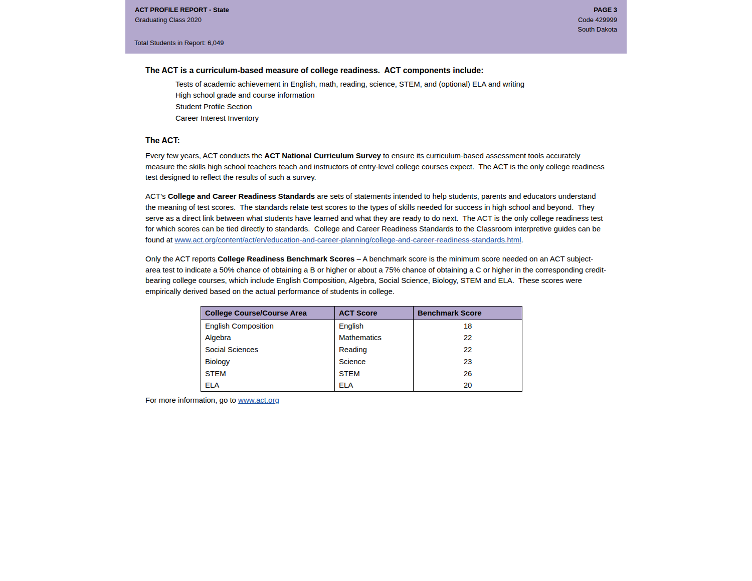| ACT PROFILE REPORT - State | PAGE 3 |
| Graduating Class 2020 | Code 429999 |
| | South Dakota |
Total Students in Report: 6,049
The ACT is a curriculum-based measure of college readiness. ACT components include:
Tests of academic achievement in English, math, reading, science, STEM, and (optional) ELA and writing
High school grade and course information
Student Profile Section
Career Interest Inventory
The ACT:
Every few years, ACT conducts the ACT National Curriculum Survey to ensure its curriculum-based assessment tools accurately measure the skills high school teachers teach and instructors of entry-level college courses expect. The ACT is the only college readiness test designed to reflect the results of such a survey.
ACT’s College and Career Readiness Standards are sets of statements intended to help students, parents and educators understand the meaning of test scores. The standards relate test scores to the types of skills needed for success in high school and beyond. They serve as a direct link between what students have learned and what they are ready to do next. The ACT is the only college readiness test for which scores can be tied directly to standards. College and Career Readiness Standards to the Classroom interpretive guides can be found at www.act.org/content/act/en/education-and-career-planning/college-and-career-readiness-standards.html.
Only the ACT reports College Readiness Benchmark Scores – A benchmark score is the minimum score needed on an ACT subject-area test to indicate a 50% chance of obtaining a B or higher or about a 75% chance of obtaining a C or higher in the corresponding credit-bearing college courses, which include English Composition, Algebra, Social Science, Biology, STEM and ELA. These scores were empirically derived based on the actual performance of students in college.
| College Course/Course Area | ACT Score | Benchmark Score |
| --- | --- | --- |
| English Composition | English | 18 |
| Algebra | Mathematics | 22 |
| Social Sciences | Reading | 22 |
| Biology | Science | 23 |
| STEM | STEM | 26 |
| ELA | ELA | 20 |
For more information, go to www.act.org